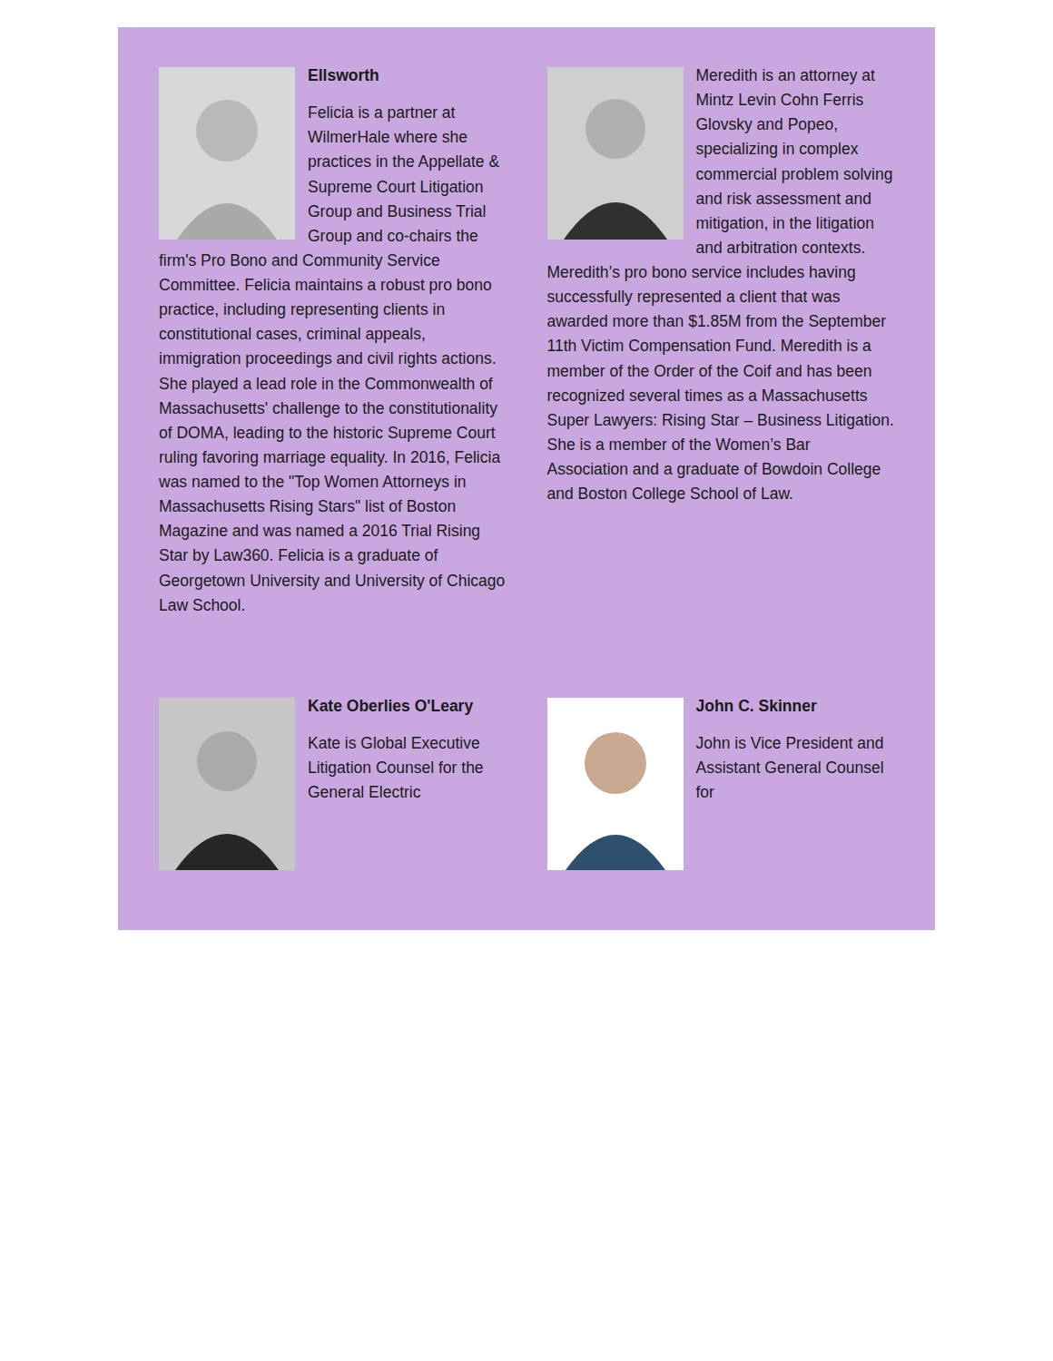Ellsworth
Felicia is a partner at WilmerHale where she practices in the Appellate & Supreme Court Litigation Group and Business Trial Group and co-chairs the firm's Pro Bono and Community Service Committee. Felicia maintains a robust pro bono practice, including representing clients in constitutional cases, criminal appeals, immigration proceedings and civil rights actions. She played a lead role in the Commonwealth of Massachusetts' challenge to the constitutionality of DOMA, leading to the historic Supreme Court ruling favoring marriage equality. In 2016, Felicia was named to the "Top Women Attorneys in Massachusetts Rising Stars" list of Boston Magazine and was named a 2016 Trial Rising Star by Law360. Felicia is a graduate of Georgetown University and University of Chicago Law School.
Meredith is an attorney at Mintz Levin Cohn Ferris Glovsky and Popeo, specializing in complex commercial problem solving and risk assessment and mitigation, in the litigation and arbitration contexts. Meredith’s pro bono service includes having successfully represented a client that was awarded more than $1.85M from the September 11th Victim Compensation Fund. Meredith is a member of the Order of the Coif and has been recognized several times as a Massachusetts Super Lawyers: Rising Star – Business Litigation. She is a member of the Women’s Bar Association and a graduate of Bowdoin College and Boston College School of Law.
Kate Oberlies O'Leary
Kate is Global Executive Litigation Counsel for the General Electric
John C. Skinner
John is Vice President and Assistant General Counsel for